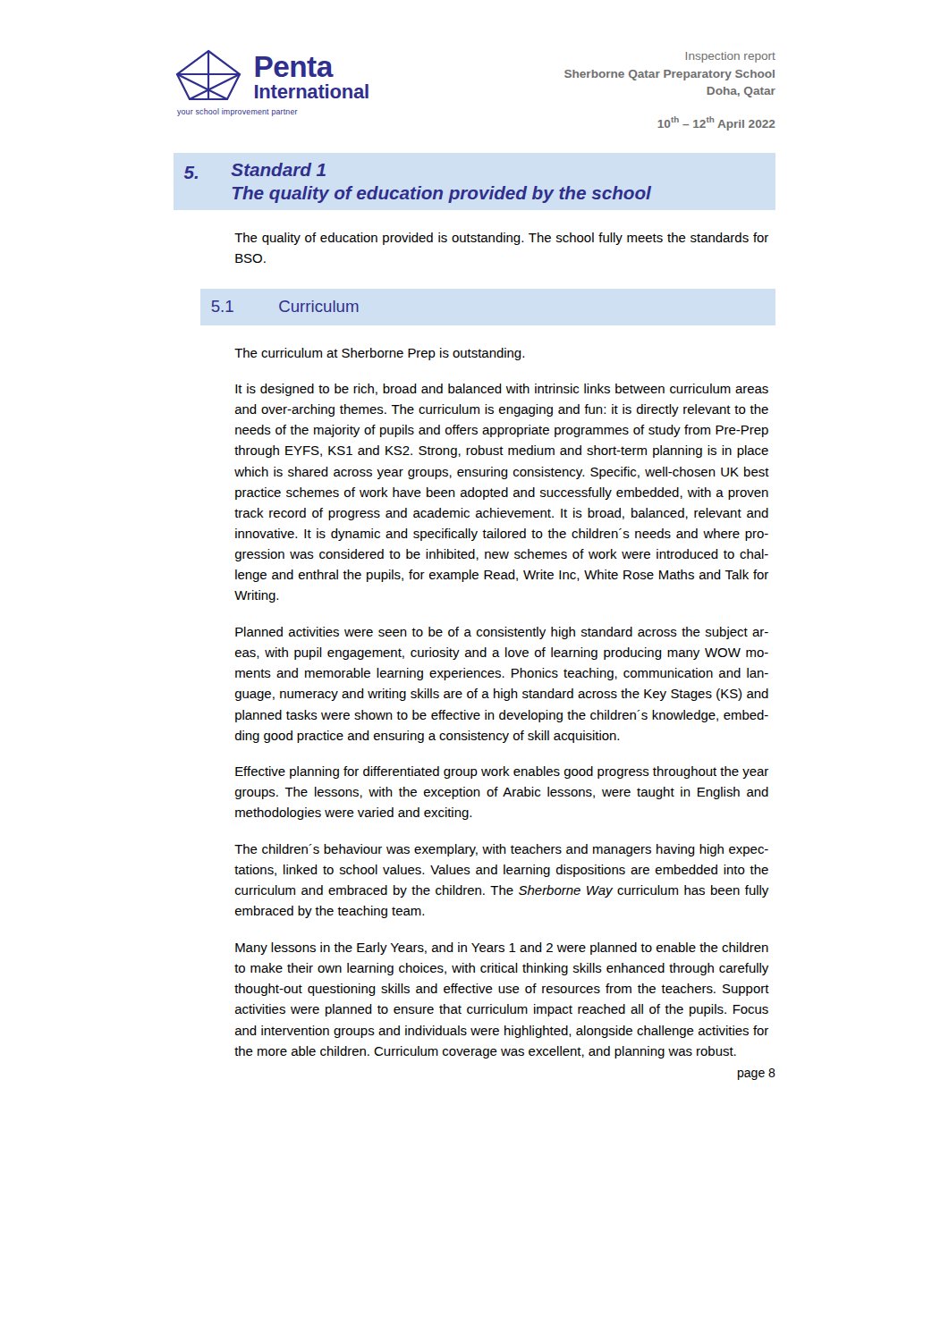Penta
International
your school improvement partner
Inspection report
Sherborne Qatar Preparatory School
Doha, Qatar
10th – 12th April 2022
5.
Standard 1
The quality of education provided by the school
The quality of education provided is outstanding. The school fully meets the standards for BSO.
5.1
Curriculum
The curriculum at Sherborne Prep is outstanding.
It is designed to be rich, broad and balanced with intrinsic links between curriculum areas and over-arching themes. The curriculum is engaging and fun: it is directly relevant to the needs of the majority of pupils and offers appropriate programmes of study from Pre-Prep through EYFS, KS1 and KS2. Strong, robust medium and short-term planning is in place which is shared across year groups, ensuring consistency. Specific, well-chosen UK best practice schemes of work have been adopted and successfully embedded, with a proven track record of progress and academic achievement. It is broad, balanced, relevant and innovative. It is dynamic and specifically tailored to the children´s needs and where progression was considered to be inhibited, new schemes of work were introduced to challenge and enthral the pupils, for example Read, Write Inc, White Rose Maths and Talk for Writing.
Planned activities were seen to be of a consistently high standard across the subject areas, with pupil engagement, curiosity and a love of learning producing many WOW moments and memorable learning experiences. Phonics teaching, communication and language, numeracy and writing skills are of a high standard across the Key Stages (KS) and planned tasks were shown to be effective in developing the children´s knowledge, embedding good practice and ensuring a consistency of skill acquisition.
Effective planning for differentiated group work enables good progress throughout the year groups. The lessons, with the exception of Arabic lessons, were taught in English and methodologies were varied and exciting.
The children´s behaviour was exemplary, with teachers and managers having high expectations, linked to school values. Values and learning dispositions are embedded into the curriculum and embraced by the children. The Sherborne Way curriculum has been fully embraced by the teaching team.
Many lessons in the Early Years, and in Years 1 and 2 were planned to enable the children to make their own learning choices, with critical thinking skills enhanced through carefully thought-out questioning skills and effective use of resources from the teachers. Support activities were planned to ensure that curriculum impact reached all of the pupils. Focus and intervention groups and individuals were highlighted, alongside challenge activities for the more able children. Curriculum coverage was excellent, and planning was robust.
page 8